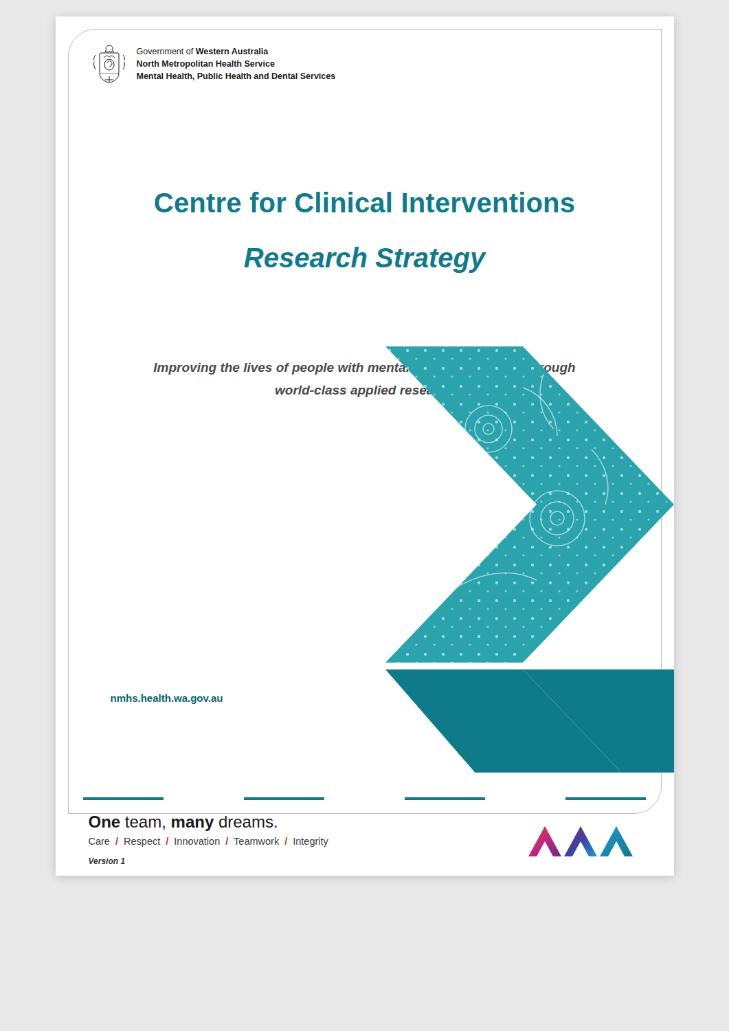Government of Western Australia
North Metropolitan Health Service
Mental Health, Public Health and Dental Services
Centre for Clinical Interventions
Research Strategy
Improving the lives of people with mental health challenges through world-class applied research
nmhs.health.wa.gov.au
One team, many dreams.
Care / Respect / Innovation / Teamwork / Integrity
Version 1